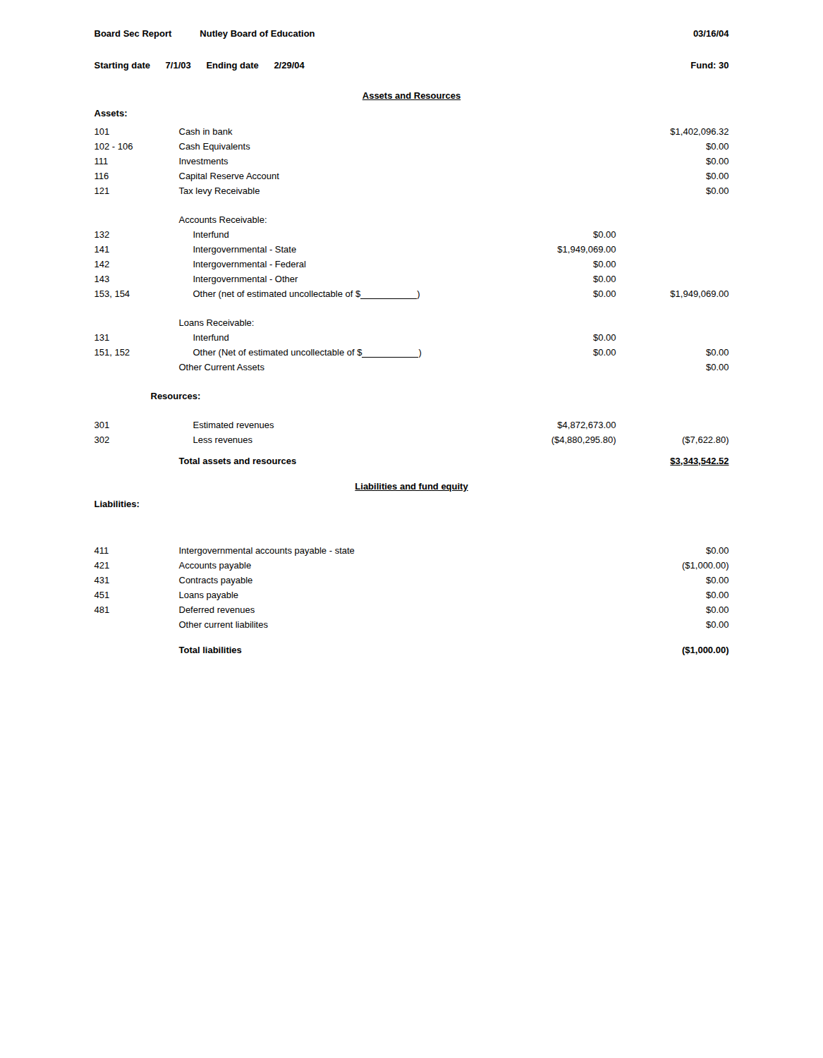Board Sec Report Nutley Board of Education
03/16/04
Starting date 7/1/03 Ending date 2/29/04
Fund: 30
Assets and Resources
Assets:
| 101 | Cash in bank | | $1,402,096.32 |
| 102 - 106 | Cash Equivalents | | $0.00 |
| 111 | Investments | | $0.00 |
| 116 | Capital Reserve Account | | $0.00 |
| 121 | Tax levy Receivable | | $0.00 |
| | Accounts Receivable: | | |
| 132 | Interfund | $0.00 | |
| 141 | Intergovernmental - State | $1,949,069.00 | |
| 142 | Intergovernmental - Federal | $0.00 | |
| 143 | Intergovernmental - Other | $0.00 | |
| 153, 154 | Other (net of estimated uncollectable of $ ) | $0.00 | $1,949,069.00 |
| | Loans Receivable: | | |
| 131 | Interfund | $0.00 | |
| 151, 152 | Other (Net of estimated uncollectable of $ ) | $0.00 | $0.00 |
| | Other Current Assets | | $0.00 |
| | Resources: | | |
| 301 | Estimated revenues | $4,872,673.00 | |
| 302 | Less revenues | ($4,880,295.80) | ($7,622.80) |
| | Total assets and resources | | $3,343,542.52 |
Liabilities and fund equity
Liabilities:
| 411 | Intergovernmental accounts payable - state | | $0.00 |
| 421 | Accounts payable | | ($1,000.00) |
| 431 | Contracts payable | | $0.00 |
| 451 | Loans payable | | $0.00 |
| 481 | Deferred revenues | | $0.00 |
| | Other current liabilites | | $0.00 |
| | Total liabilities | | ($1,000.00) |